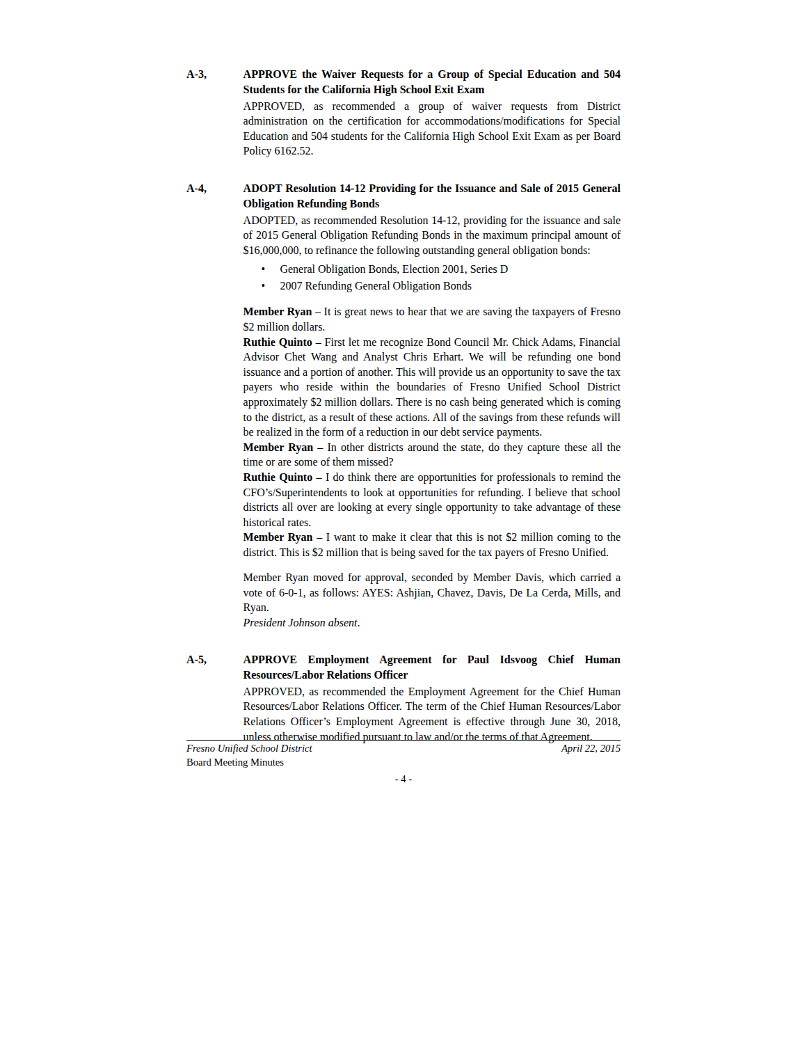A-3,
APPROVE the Waiver Requests for a Group of Special Education and 504 Students for the California High School Exit Exam
APPROVED, as recommended a group of waiver requests from District administration on the certification for accommodations/modifications for Special Education and 504 students for the California High School Exit Exam as per Board Policy 6162.52.
A-4,
ADOPT Resolution 14-12 Providing for the Issuance and Sale of 2015 General Obligation Refunding Bonds
ADOPTED, as recommended Resolution 14-12, providing for the issuance and sale of 2015 General Obligation Refunding Bonds in the maximum principal amount of $16,000,000, to refinance the following outstanding general obligation bonds:
General Obligation Bonds, Election 2001, Series D
2007 Refunding General Obligation Bonds
Member Ryan – It is great news to hear that we are saving the taxpayers of Fresno $2 million dollars.
Ruthie Quinto – First let me recognize Bond Council Mr. Chick Adams, Financial Advisor Chet Wang and Analyst Chris Erhart. We will be refunding one bond issuance and a portion of another. This will provide us an opportunity to save the tax payers who reside within the boundaries of Fresno Unified School District approximately $2 million dollars. There is no cash being generated which is coming to the district, as a result of these actions. All of the savings from these refunds will be realized in the form of a reduction in our debt service payments.
Member Ryan – In other districts around the state, do they capture these all the time or are some of them missed?
Ruthie Quinto – I do think there are opportunities for professionals to remind the CFO’s/Superintendents to look at opportunities for refunding. I believe that school districts all over are looking at every single opportunity to take advantage of these historical rates.
Member Ryan – I want to make it clear that this is not $2 million coming to the district. This is $2 million that is being saved for the tax payers of Fresno Unified.
Member Ryan moved for approval, seconded by Member Davis, which carried a vote of 6-0-1, as follows: AYES: Ashjian, Chavez, Davis, De La Cerda, Mills, and Ryan.
President Johnson absent.
A-5,
APPROVE Employment Agreement for Paul Idsvoog Chief Human Resources/Labor Relations Officer
APPROVED, as recommended the Employment Agreement for the Chief Human Resources/Labor Relations Officer. The term of the Chief Human Resources/Labor Relations Officer’s Employment Agreement is effective through June 30, 2018, unless otherwise modified pursuant to law and/or the terms of that Agreement.
Fresno Unified School District April 22, 2015
Board Meeting Minutes
- 4 -